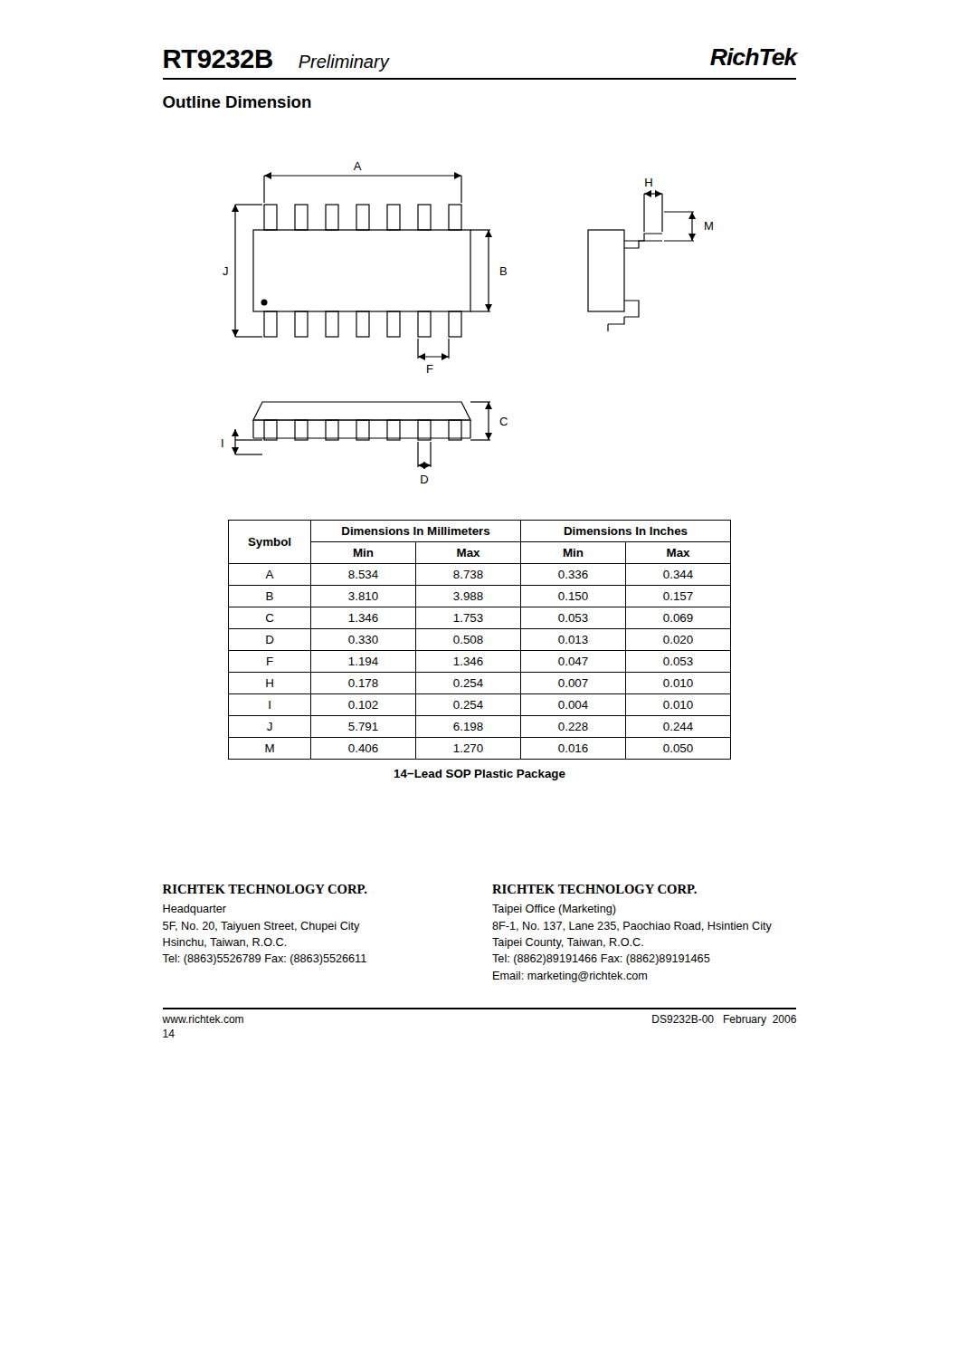RT9232B Preliminary
RichTek
Outline Dimension
A J B F H M C I D
| Symbol | Dimensions In Millimeters | Dimensions In Inches |
| --- | --- | --- |
| Min | Max | Min | Max |
| A | 8.534 | 8.738 | 0.336 | 0.344 |
| B | 3.810 | 3.988 | 0.150 | 0.157 |
| C | 1.346 | 1.753 | 0.053 | 0.069 |
| D | 0.330 | 0.508 | 0.013 | 0.020 |
| F | 1.194 | 1.346 | 0.047 | 0.053 |
| H | 0.178 | 0.254 | 0.007 | 0.010 |
| I | 0.102 | 0.254 | 0.004 | 0.010 |
| J | 5.791 | 6.198 | 0.228 | 0.244 |
| M | 0.406 | 1.270 | 0.016 | 0.050 |
14−Lead SOP Plastic Package
RICHTEK TECHNOLOGY CORP.
Headquarter
5F, No. 20, Taiyuen Street, Chupei City
Hsinchu, Taiwan, R.O.C.
Tel: (8863)5526789 Fax: (8863)5526611
RICHTEK TECHNOLOGY CORP.
Taipei Office (Marketing)
8F-1, No. 137, Lane 235, Paochiao Road, Hsintien City
Taipei County, Taiwan, R.O.C.
Tel: (8862)89191466 Fax: (8862)89191465
Email: marketing@richtek.com
www.richtek.com
14
DS9232B-00 February 2006